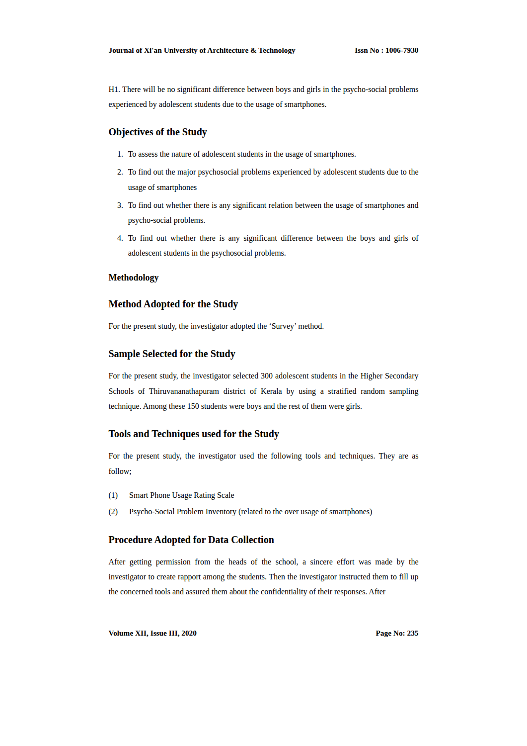Journal of Xi'an University of Architecture & Technology Issn No : 1006-7930
H1. There will be no significant difference between boys and girls in the psycho-social problems experienced by adolescent students due to the usage of smartphones.
Objectives of the Study
To assess the nature of adolescent students in the usage of smartphones.
To find out the major psychosocial problems experienced by adolescent students due to the usage of smartphones
To find out whether there is any significant relation between the usage of smartphones and psycho-social problems.
To find out whether there is any significant difference between the boys and girls of adolescent students in the psychosocial problems.
Methodology
Method Adopted for the Study
For the present study, the investigator adopted the ‘Survey’ method.
Sample Selected for the Study
For the present study, the investigator selected 300 adolescent students in the Higher Secondary Schools of Thiruvananathapuram district of Kerala by using a stratified random sampling technique. Among these 150 students were boys and the rest of them were girls.
Tools and Techniques used for the Study
For the present study, the investigator used the following tools and techniques. They are as follow;
Smart Phone Usage Rating Scale
Psycho-Social Problem Inventory (related to the over usage of smartphones)
Procedure Adopted for Data Collection
After getting permission from the heads of the school, a sincere effort was made by the investigator to create rapport among the students. Then the investigator instructed them to fill up the concerned tools and assured them about the confidentiality of their responses. After
Volume XII, Issue III, 2020 Page No: 235